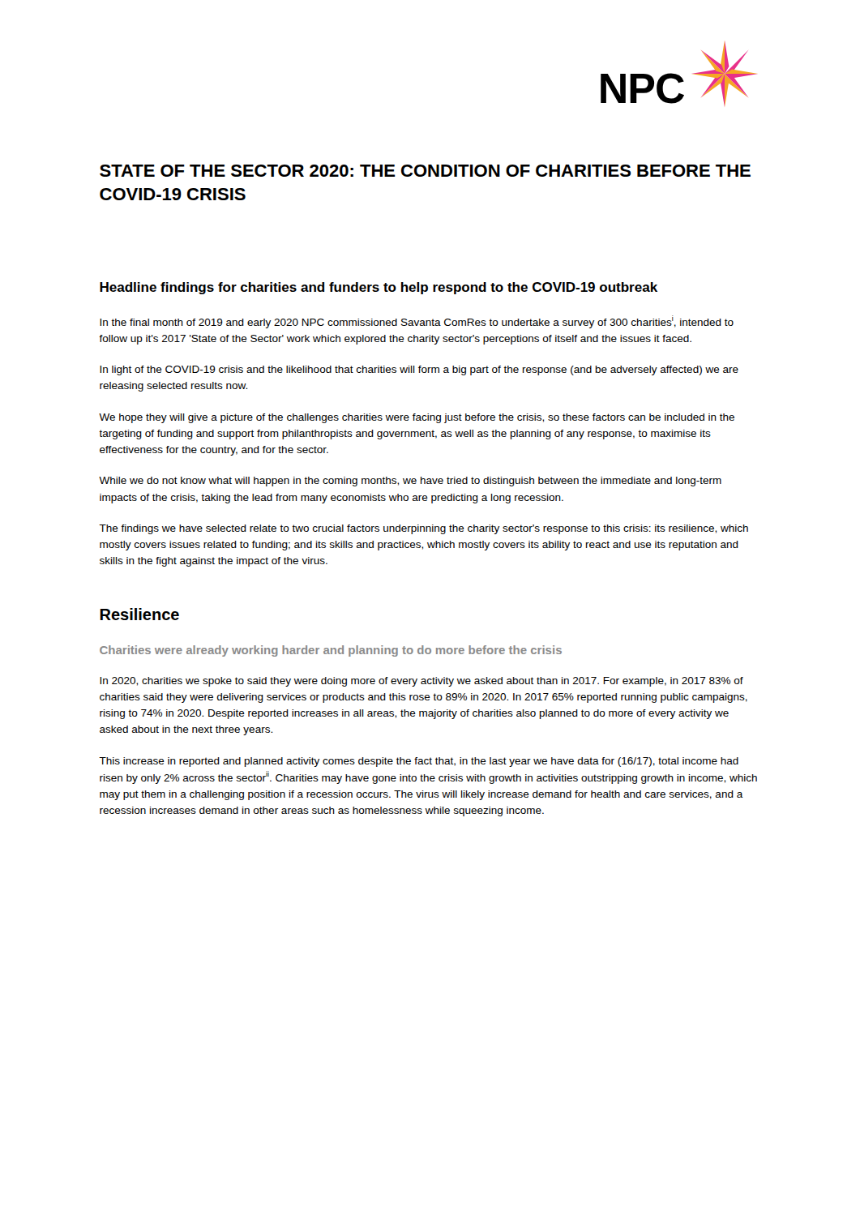NPC
STATE OF THE SECTOR 2020: THE CONDITION OF CHARITIES BEFORE THE COVID-19 CRISIS
Headline findings for charities and funders to help respond to the COVID-19 outbreak
In the final month of 2019 and early 2020 NPC commissioned Savanta ComRes to undertake a survey of 300 charitiesi, intended to follow up it's 2017 'State of the Sector' work which explored the charity sector's perceptions of itself and the issues it faced.
In light of the COVID-19 crisis and the likelihood that charities will form a big part of the response (and be adversely affected) we are releasing selected results now.
We hope they will give a picture of the challenges charities were facing just before the crisis, so these factors can be included in the targeting of funding and support from philanthropists and government, as well as the planning of any response, to maximise its effectiveness for the country, and for the sector.
While we do not know what will happen in the coming months, we have tried to distinguish between the immediate and long-term impacts of the crisis, taking the lead from many economists who are predicting a long recession.
The findings we have selected relate to two crucial factors underpinning the charity sector's response to this crisis: its resilience, which mostly covers issues related to funding; and its skills and practices, which mostly covers its ability to react and use its reputation and skills in the fight against the impact of the virus.
Resilience
Charities were already working harder and planning to do more before the crisis
In 2020, charities we spoke to said they were doing more of every activity we asked about than in 2017. For example, in 2017 83% of charities said they were delivering services or products and this rose to 89% in 2020. In 2017 65% reported running public campaigns, rising to 74% in 2020. Despite reported increases in all areas, the majority of charities also planned to do more of every activity we asked about in the next three years.
This increase in reported and planned activity comes despite the fact that, in the last year we have data for (16/17), total income had risen by only 2% across the sectorii. Charities may have gone into the crisis with growth in activities outstripping growth in income, which may put them in a challenging position if a recession occurs. The virus will likely increase demand for health and care services, and a recession increases demand in other areas such as homelessness while squeezing income.